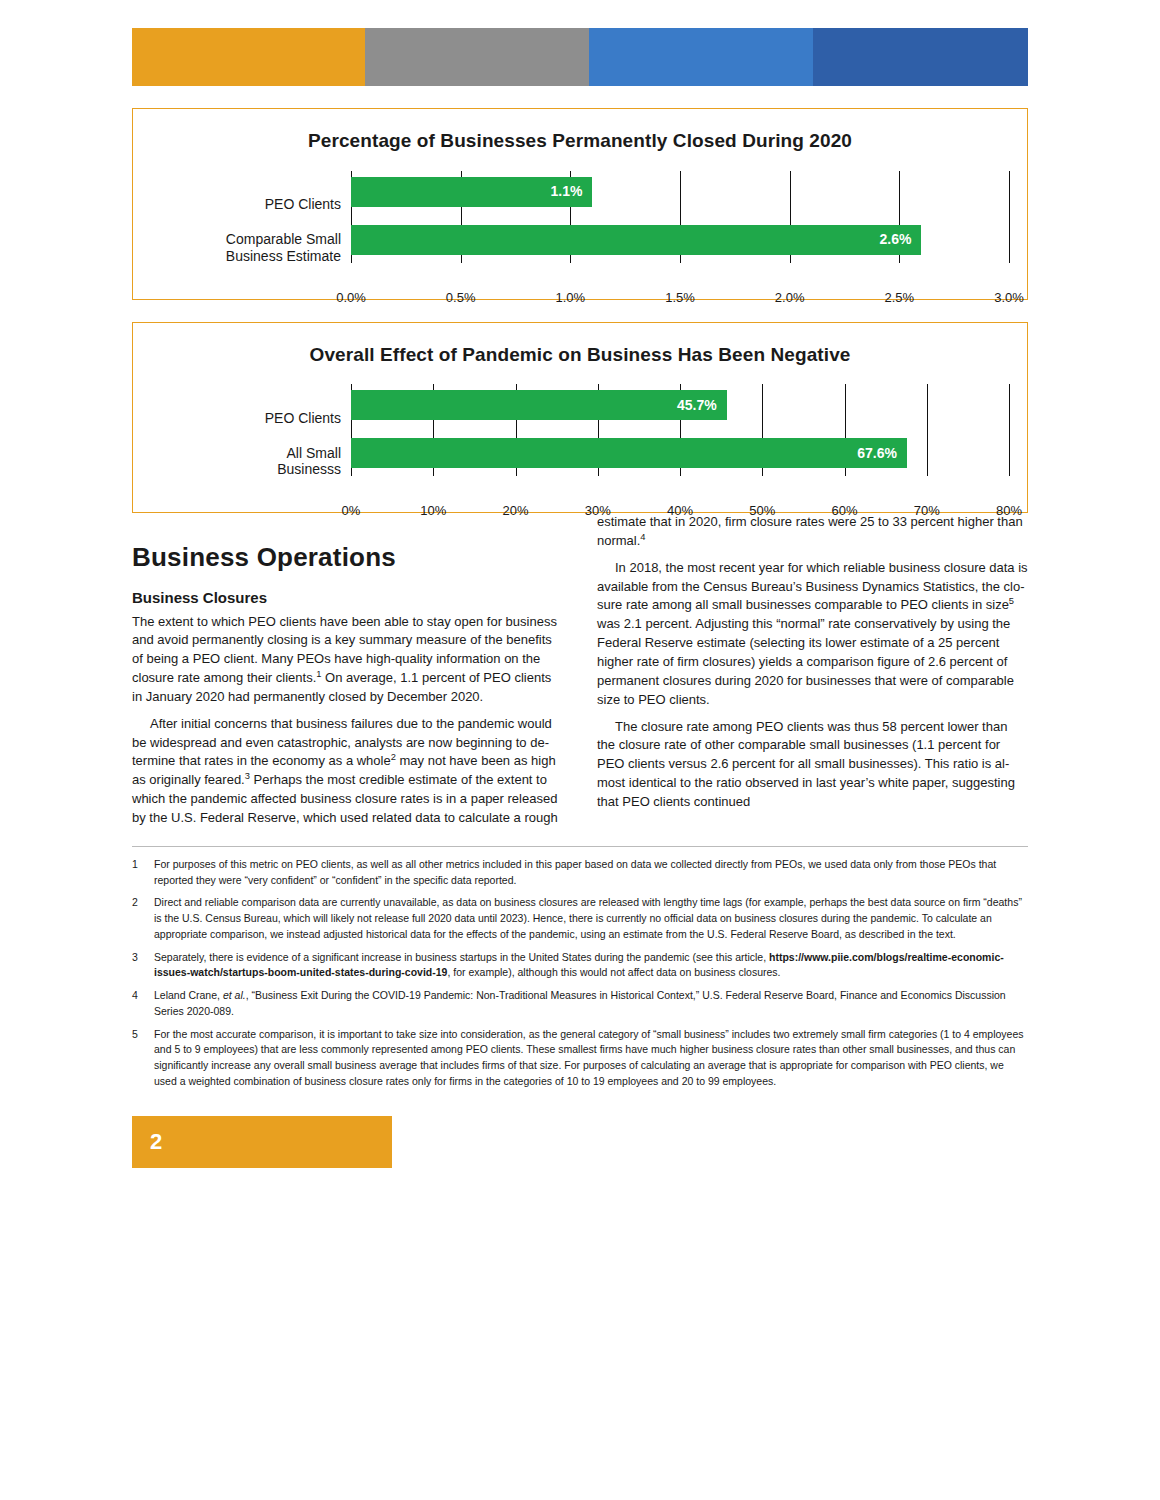Percentage of Businesses Permanently Closed During 2020
PEO Clients
Comparable Small
Business Estimate
1.1%
2.6%
0.0% 0.5% 1.0% 1.5% 2.0% 2.5% 3.0%
Overall Effect of Pandemic on Business Has Been Negative
PEO Clients
All Small
Businesss
45.7%
67.6%
0% 10% 20% 30% 40% 50% 60% 70% 80%
Business Operations
Business Closures
The extent to which PEO clients have been able to stay open for business and avoid permanently closing is a key summary measure of the benefits of being a PEO client. Many PEOs have high-quality information on the closure rate among their clients.1 On average, 1.1 percent of PEO clients in January 2020 had permanently closed by December 2020.
After initial concerns that business failures due to the pandemic would be widespread and even catastrophic, analysts are now beginning to determine that rates in the economy as a whole2 may not have been as high as originally feared.3 Perhaps the most credible estimate of the extent to which the pandemic affected business closure rates is in a paper released by the U.S. Federal Reserve, which used related data to calculate a rough estimate that in 2020, firm closure rates were 25 to 33 percent higher than normal.4
In 2018, the most recent year for which reliable business closure data is available from the Census Bureau’s Business Dynamics Statistics, the closure rate among all small businesses comparable to PEO clients in size5 was 2.1 percent. Adjusting this “normal” rate conservatively by using the Federal Reserve estimate (selecting its lower estimate of a 25 percent higher rate of firm closures) yields a comparison figure of 2.6 percent of permanent closures during 2020 for businesses that were of comparable size to PEO clients.
The closure rate among PEO clients was thus 58 percent lower than the closure rate of other comparable small businesses (1.1 percent for PEO clients versus 2.6 percent for all small businesses). This ratio is almost identical to the ratio observed in last year’s white paper, suggesting that PEO clients continued
For purposes of this metric on PEO clients, as well as all other metrics included in this paper based on data we collected directly from PEOs, we used data only from those PEOs that reported they were “very confident” or “confident” in the specific data reported.
Direct and reliable comparison data are currently unavailable, as data on business closures are released with lengthy time lags (for example, perhaps the best data source on firm “deaths” is the U.S. Census Bureau, which will likely not release full 2020 data until 2023). Hence, there is currently no official data on business closures during the pandemic. To calculate an appropriate comparison, we instead adjusted historical data for the effects of the pandemic, using an estimate from the U.S. Federal Reserve Board, as described in the text.
Separately, there is evidence of a significant increase in business startups in the United States during the pandemic (see this article, https://www.piie.com/blogs/realtime-economic-issues-watch/startups-boom-united-states-during-covid-19, for example), although this would not affect data on business closures.
Leland Crane, et al., “Business Exit During the COVID-19 Pandemic: Non-Traditional Measures in Historical Context,” U.S. Federal Reserve Board, Finance and Economics Discussion Series 2020-089.
For the most accurate comparison, it is important to take size into consideration, as the general category of “small business” includes two extremely small firm categories (1 to 4 employees and 5 to 9 employees) that are less commonly represented among PEO clients. These smallest firms have much higher business closure rates than other small businesses, and thus can significantly increase any overall small business average that includes firms of that size. For purposes of calculating an average that is appropriate for comparison with PEO clients, we used a weighted combination of business closure rates only for firms in the categories of 10 to 19 employees and 20 to 99 employees.
2